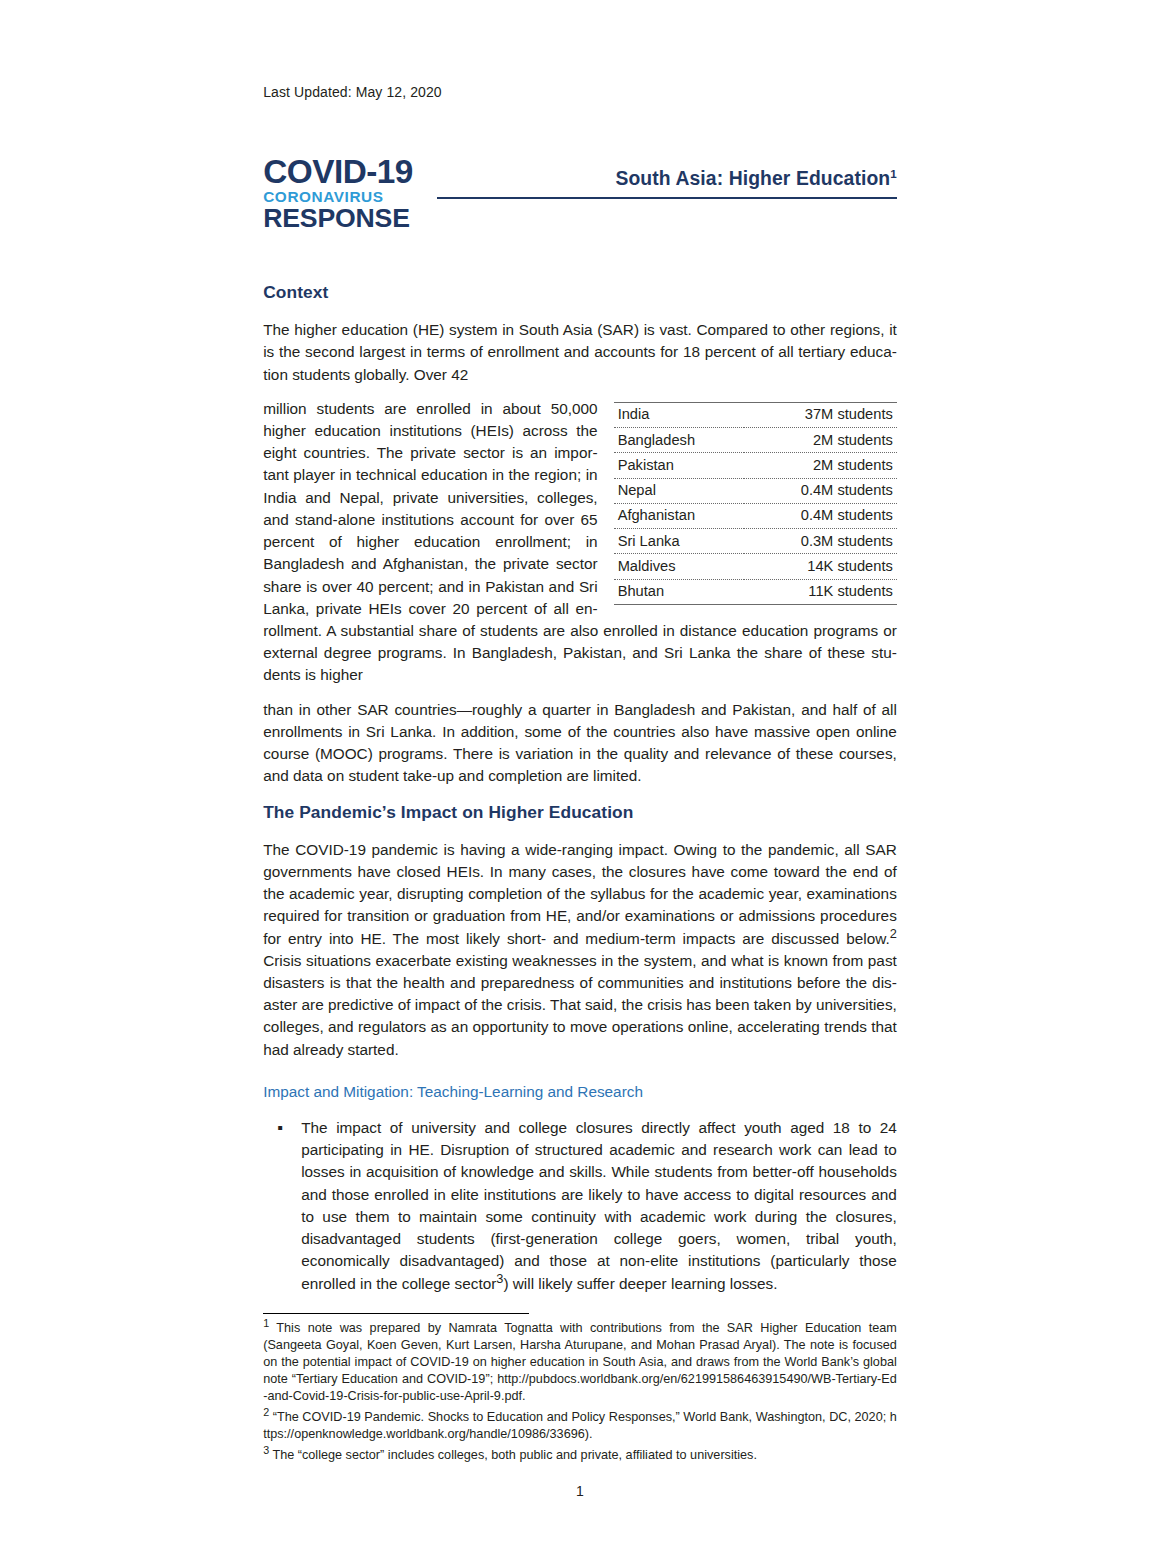Last Updated: May 12, 2020
COVID-19 CORONAVIRUS RESPONSE
South Asia: Higher Education1
Context
The higher education (HE) system in South Asia (SAR) is vast. Compared to other regions, it is the second largest in terms of enrollment and accounts for 18 percent of all tertiary education students globally. Over 42
| India | 37M students |
| Bangladesh | 2M students |
| Pakistan | 2M students |
| Nepal | 0.4M students |
| Afghanistan | 0.4M students |
| Sri Lanka | 0.3M students |
| Maldives | 14K students |
| Bhutan | 11K students |
million students are enrolled in about 50,000 higher education institutions (HEIs) across the eight countries. The private sector is an important player in technical education in the region; in India and Nepal, private universities, colleges, and stand-alone institutions account for over 65 percent of higher education enrollment; in Bangladesh and Afghanistan, the private sector share is over 40 percent; and in Pakistan and Sri Lanka, private HEIs cover 20 percent of all enrollment. A substantial share of students are also enrolled in distance education programs or external degree programs. In Bangladesh, Pakistan, and Sri Lanka the share of these students is higher
than in other SAR countries—roughly a quarter in Bangladesh and Pakistan, and half of all enrollments in Sri Lanka. In addition, some of the countries also have massive open online course (MOOC) programs. There is variation in the quality and relevance of these courses, and data on student take-up and completion are limited.
The Pandemic’s Impact on Higher Education
The COVID-19 pandemic is having a wide-ranging impact. Owing to the pandemic, all SAR governments have closed HEIs. In many cases, the closures have come toward the end of the academic year, disrupting completion of the syllabus for the academic year, examinations required for transition or graduation from HE, and/or examinations or admissions procedures for entry into HE. The most likely short- and medium-term impacts are discussed below.2 Crisis situations exacerbate existing weaknesses in the system, and what is known from past disasters is that the health and preparedness of communities and institutions before the disaster are predictive of impact of the crisis. That said, the crisis has been taken by universities, colleges, and regulators as an opportunity to move operations online, accelerating trends that had already started.
Impact and Mitigation: Teaching-Learning and Research
The impact of university and college closures directly affect youth aged 18 to 24 participating in HE. Disruption of structured academic and research work can lead to losses in acquisition of knowledge and skills. While students from better-off households and those enrolled in elite institutions are likely to have access to digital resources and to use them to maintain some continuity with academic work during the closures, disadvantaged students (first-generation college goers, women, tribal youth, economically disadvantaged) and those at non-elite institutions (particularly those enrolled in the college sector3) will likely suffer deeper learning losses.
1 This note was prepared by Namrata Tognatta with contributions from the SAR Higher Education team (Sangeeta Goyal, Koen Geven, Kurt Larsen, Harsha Aturupane, and Mohan Prasad Aryal). The note is focused on the potential impact of COVID-19 on higher education in South Asia, and draws from the World Bank’s global note “Tertiary Education and COVID-19”; http://pubdocs.worldbank.org/en/621991586463915490/WB-Tertiary-Ed-and-Covid-19-Crisis-for-public-use-April-9.pdf.
2 “The COVID-19 Pandemic. Shocks to Education and Policy Responses,” World Bank, Washington, DC, 2020; https://openknowledge.worldbank.org/handle/10986/33696).
3 The “college sector” includes colleges, both public and private, affiliated to universities.
1